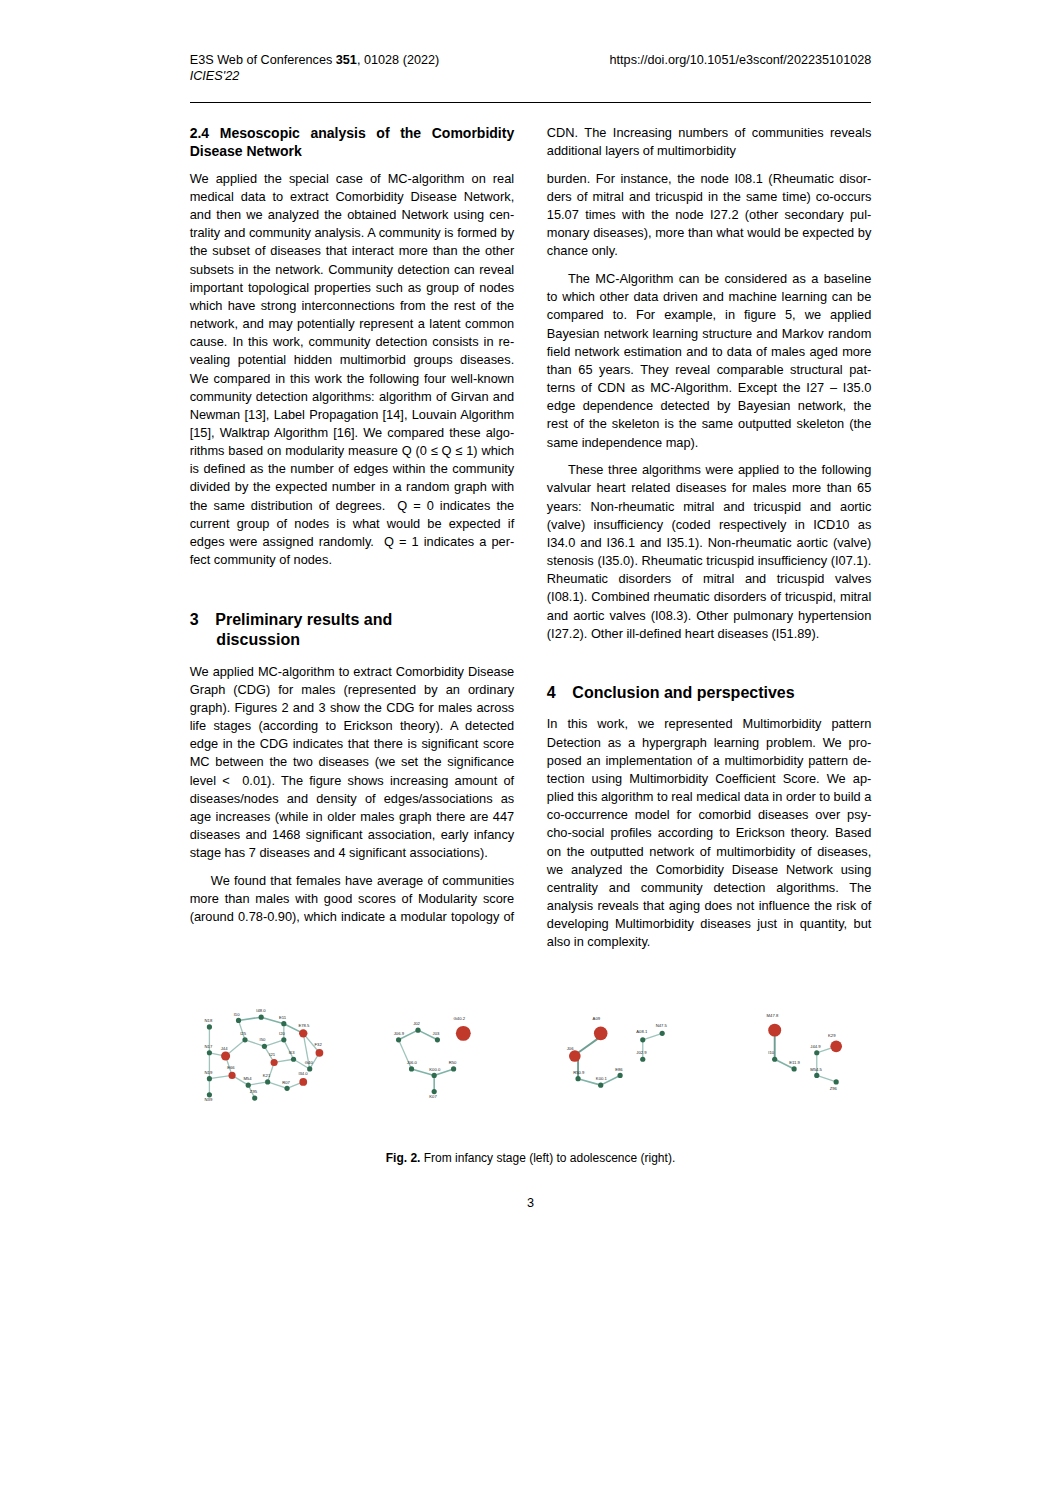E3S Web of Conferences 351, 01028 (2022)
ICIES'22
https://doi.org/10.1051/e3sconf/202235101028
2.4 Mesoscopic analysis of the Comorbidity Disease Network
We applied the special case of MC-algorithm on real medical data to extract Comorbidity Disease Network, and then we analyzed the obtained Network using centrality and community analysis. A community is formed by the subset of diseases that interact more than the other subsets in the network. Community detection can reveal important topological properties such as group of nodes which have strong interconnections from the rest of the network, and may potentially represent a latent common cause. In this work, community detection consists in revealing potential hidden multimorbid groups diseases. We compared in this work the following four well-known community detection algorithms: algorithm of Girvan and Newman [13], Label Propagation [14], Louvain Algorithm [15], Walktrap Algorithm [16]. We compared these algorithms based on modularity measure Q (0 ≤ Q ≤ 1) which is defined as the number of edges within the community divided by the expected number in a random graph with the same distribution of degrees. Q = 0 indicates the current group of nodes is what would be expected if edges were assigned randomly. Q = 1 indicates a perfect community of nodes.
3 Preliminary results and
discussion
We applied MC-algorithm to extract Comorbidity Disease Graph (CDG) for males (represented by an ordinary graph). Figures 2 and 3 show the CDG for males across life stages (according to Erickson theory). A detected edge in the CDG indicates that there is significant score MC between the two diseases (we set the significance level < 0.01). The figure shows increasing amount of diseases/nodes and density of edges/associations as age increases (while in older males graph there are 447 diseases and 1468 significant association, early infancy stage has 7 diseases and 4 significant associations).
We found that females have average of communities more than males with good scores of Modularity score (around 0.78-0.90), which indicate a modular topology of CDN. The Increasing numbers of communities reveals additional layers of multimorbidity
burden. For instance, the node I08.1 (Rheumatic disorders of mitral and tricuspid in the same time) co-occurs 15.07 times with the node I27.2 (other secondary pulmonary diseases), more than what would be expected by chance only.
The MC-Algorithm can be considered as a baseline to which other data driven and machine learning can be compared to. For example, in figure 5, we applied Bayesian network learning structure and Markov random field network estimation and to data of males aged more than 65 years. They reveal comparable structural patterns of CDN as MC-Algorithm. Except the I27 – I35.0 edge dependence detected by Bayesian network, the rest of the skeleton is the same outputted skeleton (the same independence map).
These three algorithms were applied to the following valvular heart related diseases for males more than 65 years: Non-rheumatic mitral and tricuspid and aortic (valve) insufficiency (coded respectively in ICD10 as I34.0 and I36.1 and I35.1). Non-rheumatic aortic (valve) stenosis (I35.0). Rheumatic tricuspid insufficiency (I07.1). Rheumatic disorders of mitral and tricuspid valves (I08.1). Combined rheumatic disorders of tricuspid, mitral and aortic valves (I08.3). Other pulmonary hypertension (I27.2). Other ill-defined heart diseases (I51.89).
4 Conclusion and perspectives
In this work, we represented Multimorbidity pattern Detection as a hypergraph learning problem. We proposed an implementation of a multimorbidity pattern detection using Multimorbidity Coefficient Score. We applied this algorithm to real medical data in order to build a co-occurrence model for comorbid diseases over psycho-social profiles according to Erickson theory. Based on the outputted network of multimorbidity of diseases, we analyzed the Comorbidity Disease Network using centrality and community detection algorithms. The analysis reveals that aging does not influence the risk of developing Multimorbidity diseases just in quantity, but also in complexity.
N18 N17 N19 N39 I10 I48.0 E11 E78.5 J44 I25 I50 I20 I21 I63 G40 F32 K21 M54 E66 R07 I34.0 Z95
J06.9 J02 J03 G40.2 J06.0 K00.0 R50 K07
A09 J06 R50.9 K00.1 E86 A08.1 N47.5 J02.9
M47.8 I10 E11.9 K29 J44.9 M54.5 Z96
Fig. 2. From infancy stage (left) to adolescence (right).
3